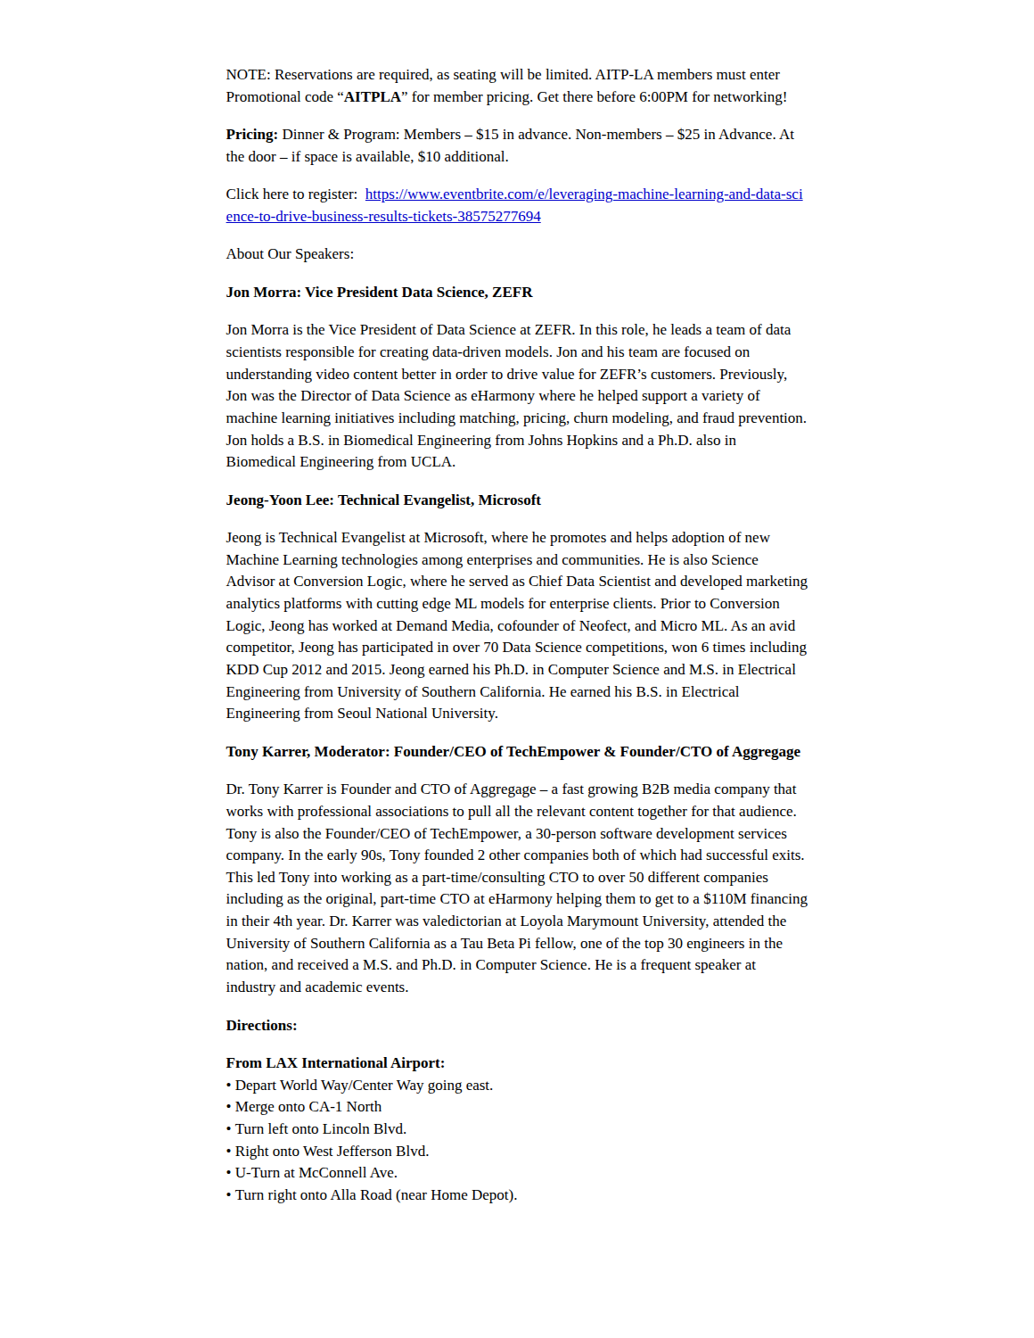NOTE: Reservations are required, as seating will be limited. AITP-LA members must enter Promotional code “AITPLA” for member pricing. Get there before 6:00PM for networking!
Pricing: Dinner & Program: Members – $15 in advance. Non-members – $25 in Advance. At the door – if space is available, $10 additional.
Click here to register: https://www.eventbrite.com/e/leveraging-machine-learning-and-data-science-to-drive-business-results-tickets-38575277694
About Our Speakers:
Jon Morra: Vice President Data Science, ZEFR
Jon Morra is the Vice President of Data Science at ZEFR. In this role, he leads a team of data scientists responsible for creating data-driven models. Jon and his team are focused on understanding video content better in order to drive value for ZEFR’s customers. Previously, Jon was the Director of Data Science as eHarmony where he helped support a variety of machine learning initiatives including matching, pricing, churn modeling, and fraud prevention. Jon holds a B.S. in Biomedical Engineering from Johns Hopkins and a Ph.D. also in Biomedical Engineering from UCLA.
Jeong-Yoon Lee: Technical Evangelist, Microsoft
Jeong is Technical Evangelist at Microsoft, where he promotes and helps adoption of new Machine Learning technologies among enterprises and communities. He is also Science Advisor at Conversion Logic, where he served as Chief Data Scientist and developed marketing analytics platforms with cutting edge ML models for enterprise clients. Prior to Conversion Logic, Jeong has worked at Demand Media, cofounder of Neofect, and Micro ML. As an avid competitor, Jeong has participated in over 70 Data Science competitions, won 6 times including KDD Cup 2012 and 2015. Jeong earned his Ph.D. in Computer Science and M.S. in Electrical Engineering from University of Southern California. He earned his B.S. in Electrical Engineering from Seoul National University.
Tony Karrer, Moderator: Founder/CEO of TechEmpower & Founder/CTO of Aggregage
Dr. Tony Karrer is Founder and CTO of Aggregage – a fast growing B2B media company that works with professional associations to pull all the relevant content together for that audience. Tony is also the Founder/CEO of TechEmpower, a 30-person software development services company. In the early 90s, Tony founded 2 other companies both of which had successful exits. This led Tony into working as a part-time/consulting CTO to over 50 different companies including as the original, part-time CTO at eHarmony helping them to get to a $110M financing in their 4th year. Dr. Karrer was valedictorian at Loyola Marymount University, attended the University of Southern California as a Tau Beta Pi fellow, one of the top 30 engineers in the nation, and received a M.S. and Ph.D. in Computer Science. He is a frequent speaker at industry and academic events.
Directions:
From LAX International Airport:
Depart World Way/Center Way going east.
Merge onto CA-1 North
Turn left onto Lincoln Blvd.
Right onto West Jefferson Blvd.
U-Turn at McConnell Ave.
Turn right onto Alla Road (near Home Depot).